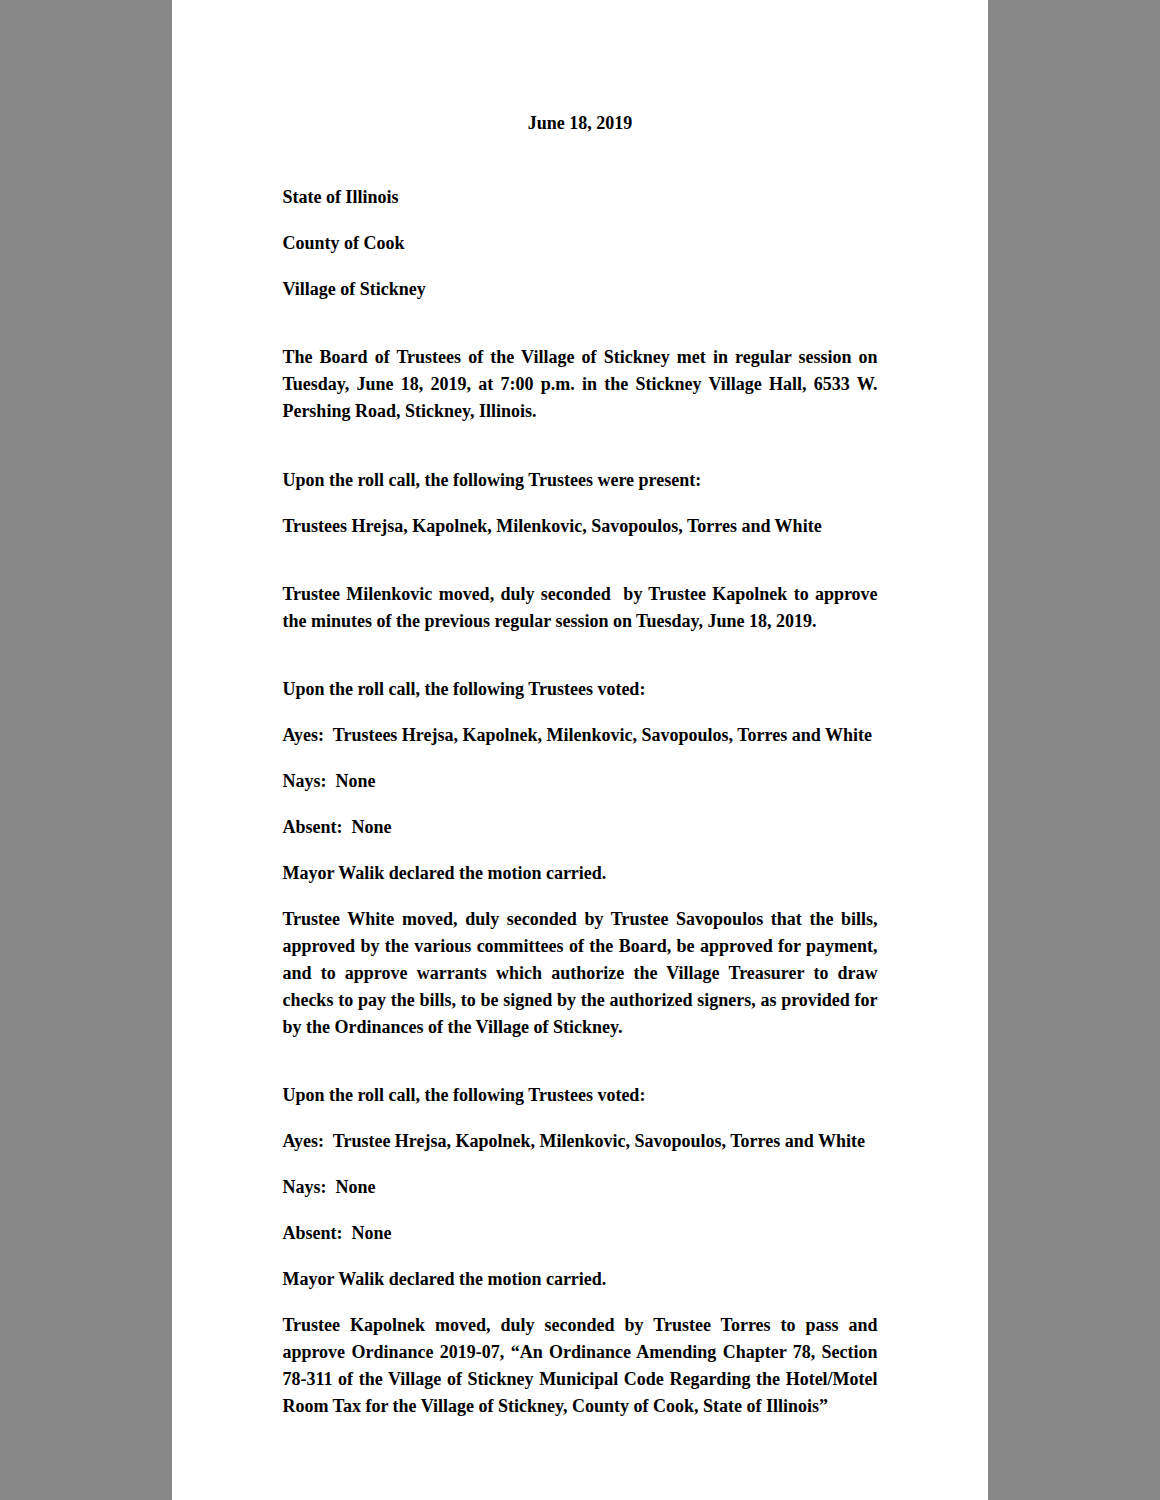June 18, 2019
State of Illinois
County of Cook
Village of Stickney
The Board of Trustees of the Village of Stickney met in regular session on Tuesday, June 18, 2019, at 7:00 p.m. in the Stickney Village Hall, 6533 W. Pershing Road, Stickney, Illinois.
Upon the roll call, the following Trustees were present:
Trustees Hrejsa, Kapolnek, Milenkovic, Savopoulos, Torres and White
Trustee Milenkovic moved, duly seconded by Trustee Kapolnek to approve the minutes of the previous regular session on Tuesday, June 18, 2019.
Upon the roll call, the following Trustees voted:
Ayes: Trustees Hrejsa, Kapolnek, Milenkovic, Savopoulos, Torres and White
Nays: None
Absent: None
Mayor Walik declared the motion carried.
Trustee White moved, duly seconded by Trustee Savopoulos that the bills, approved by the various committees of the Board, be approved for payment, and to approve warrants which authorize the Village Treasurer to draw checks to pay the bills, to be signed by the authorized signers, as provided for by the Ordinances of the Village of Stickney.
Upon the roll call, the following Trustees voted:
Ayes: Trustee Hrejsa, Kapolnek, Milenkovic, Savopoulos, Torres and White
Nays: None
Absent: None
Mayor Walik declared the motion carried.
Trustee Kapolnek moved, duly seconded by Trustee Torres to pass and approve Ordinance 2019-07, “An Ordinance Amending Chapter 78, Section 78-311 of the Village of Stickney Municipal Code Regarding the Hotel/Motel Room Tax for the Village of Stickney, County of Cook, State of Illinois”